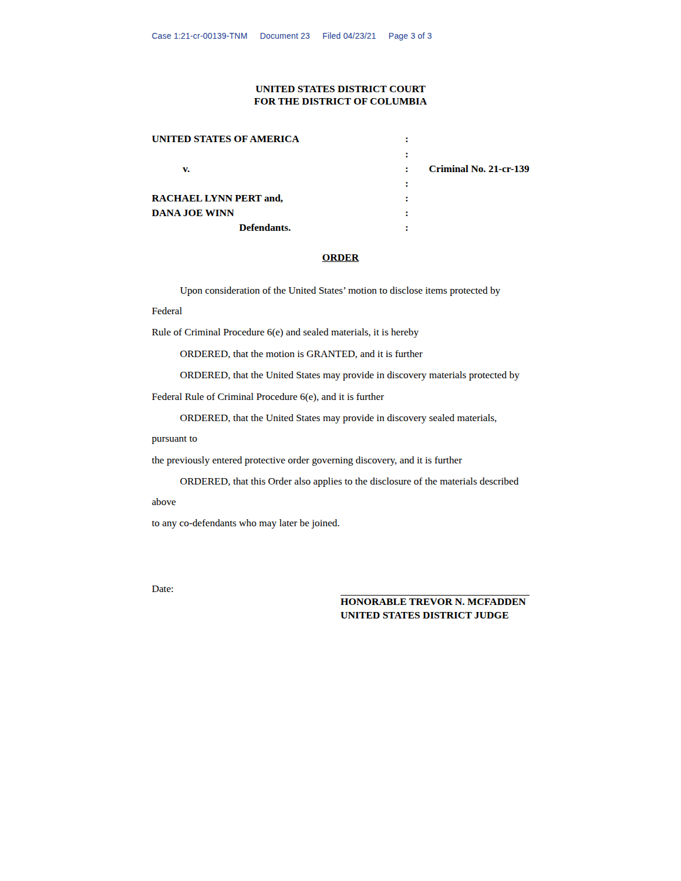Case 1:21-cr-00139-TNM Document 23 Filed 04/23/21 Page 3 of 3
UNITED STATES DISTRICT COURT
FOR THE DISTRICT OF COLUMBIA
| UNITED STATES OF AMERICA | : | |
| | : | |
| v. | : | Criminal No. 21-cr-139 |
| | : | |
| RACHAEL LYNN PERT and, | : | |
| DANA JOE WINN | : | |
| Defendants. | : | |
ORDER
Upon consideration of the United States’ motion to disclose items protected by Federal
Rule of Criminal Procedure 6(e) and sealed materials, it is hereby
ORDERED, that the motion is GRANTED, and it is further
ORDERED, that the United States may provide in discovery materials protected by
Federal Rule of Criminal Procedure 6(e), and it is further
ORDERED, that the United States may provide in discovery sealed materials, pursuant to
the previously entered protective order governing discovery, and it is further
ORDERED, that this Order also applies to the disclosure of the materials described above
to any co-defendants who may later be joined.
Date:
HONORABLE TREVOR N. MCFADDEN
UNITED STATES DISTRICT JUDGE